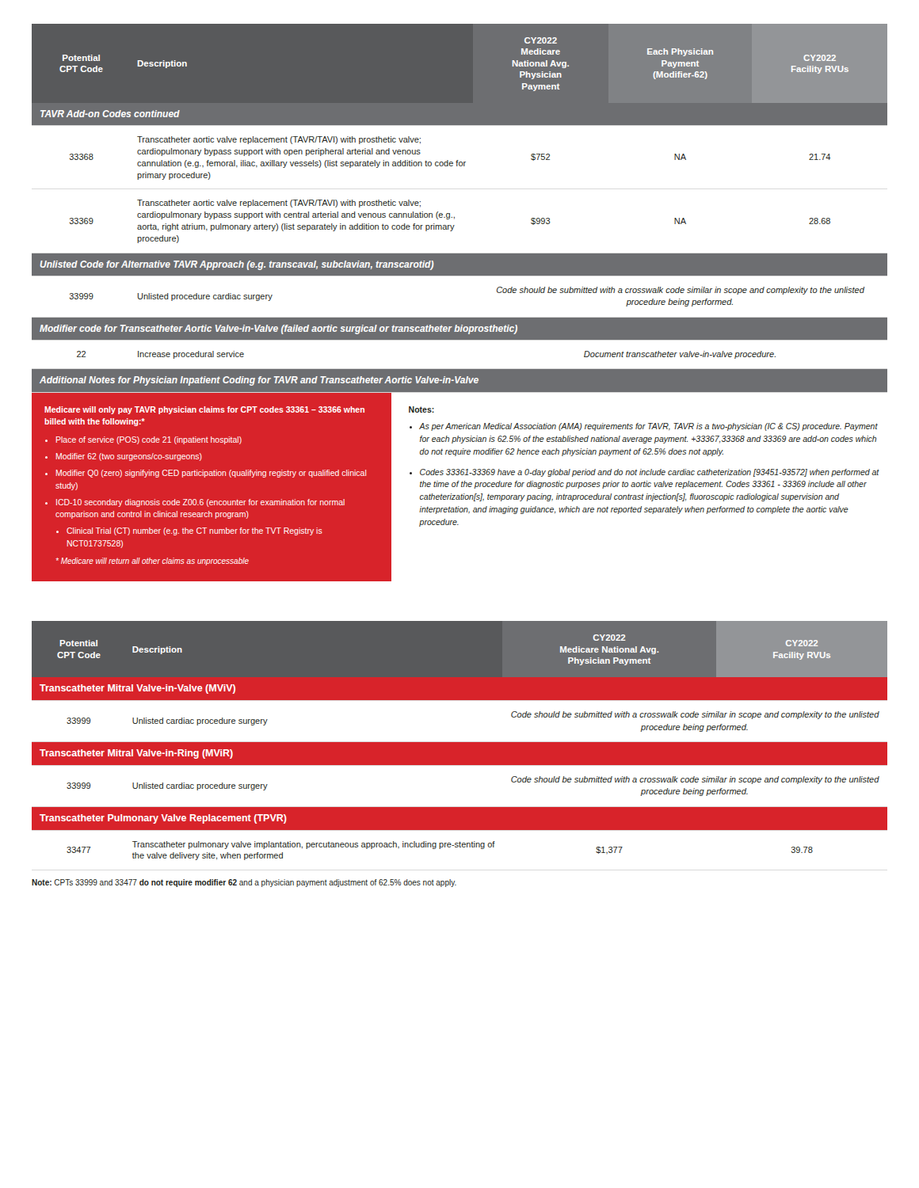| Potential CPT Code | Description | CY2022 Medicare National Avg. Physician Payment | Each Physician Payment (Modifier-62) | CY2022 Facility RVUs |
| --- | --- | --- | --- | --- |
| TAVR Add-on Codes continued |
| 33368 | Transcatheter aortic valve replacement (TAVR/TAVI) with prosthetic valve; cardiopulmonary bypass support with open peripheral arterial and venous cannulation (e.g., femoral, iliac, axillary vessels) (list separately in addition to code for primary procedure) | $752 | NA | 21.74 |
| 33369 | Transcatheter aortic valve replacement (TAVR/TAVI) with prosthetic valve; cardiopulmonary bypass support with central arterial and venous cannulation (e.g., aorta, right atrium, pulmonary artery) (list separately in addition to code for primary procedure) | $993 | NA | 28.68 |
| Unlisted Code for Alternative TAVR Approach (e.g. transcaval, subclavian, transcarotid) |
| 33999 | Unlisted procedure cardiac surgery | Code should be submitted with a crosswalk code similar in scope and complexity to the unlisted procedure being performed. |
| Modifier code for Transcatheter Aortic Valve-in-Valve (failed aortic surgical or transcatheter bioprosthetic) |
| 22 | Increase procedural service | Document transcatheter valve-in-valve procedure. |
| Additional Notes for Physician Inpatient Coding for TAVR and Transcatheter Aortic Valve-in-Valve |
| Medicare will only pay TAVR physician claims for CPT codes 33361 – 33366 when billed with the following:* Place of service (POS) code 21 (inpatient hospital) Modifier 62 (two surgeons/co-surgeons) Modifier Q0 (zero) signifying CED participation (qualifying registry or qualified clinical study) ICD-10 secondary diagnosis code Z00.6 (encounter for examination for normal comparison and control in clinical research program) Clinical Trial (CT) number (e.g. the CT number for the TVT Registry is NCT01737528) * Medicare will return all other claims as unprocessable Notes: As per American Medical Association (AMA) requirements for TAVR, TAVR is a two-physician (IC & CS) procedure. Payment for each physician is 62.5% of the established national average payment. +33367,33368 and 33369 are add-on codes which do not require modifier 62 hence each physician payment of 62.5% does not apply. Codes 33361-33369 have a 0-day global period and do not include cardiac catheterization [93451-93572] when performed at the time of the procedure for diagnostic purposes prior to aortic valve replacement. Codes 33361 - 33369 include all other catheterization[s], temporary pacing, intraprocedural contrast injection[s], fluoroscopic radiological supervision and interpretation, and imaging guidance, which are not reported separately when performed to complete the aortic valve procedure. |
| Potential CPT Code | Description | CY2022 Medicare National Avg. Physician Payment | CY2022 Facility RVUs |
| --- | --- | --- | --- |
| Transcatheter Mitral Valve-in-Valve (MViV) |
| 33999 | Unlisted cardiac procedure surgery | Code should be submitted with a crosswalk code similar in scope and complexity to the unlisted procedure being performed. |
| Transcatheter Mitral Valve-in-Ring (MViR) |
| 33999 | Unlisted cardiac procedure surgery | Code should be submitted with a crosswalk code similar in scope and complexity to the unlisted procedure being performed. |
| Transcatheter Pulmonary Valve Replacement (TPVR) |
| 33477 | Transcatheter pulmonary valve implantation, percutaneous approach, including pre-stenting of the valve delivery site, when performed | $1,377 | 39.78 |
Note: CPTs 33999 and 33477 do not require modifier 62 and a physician payment adjustment of 62.5% does not apply.